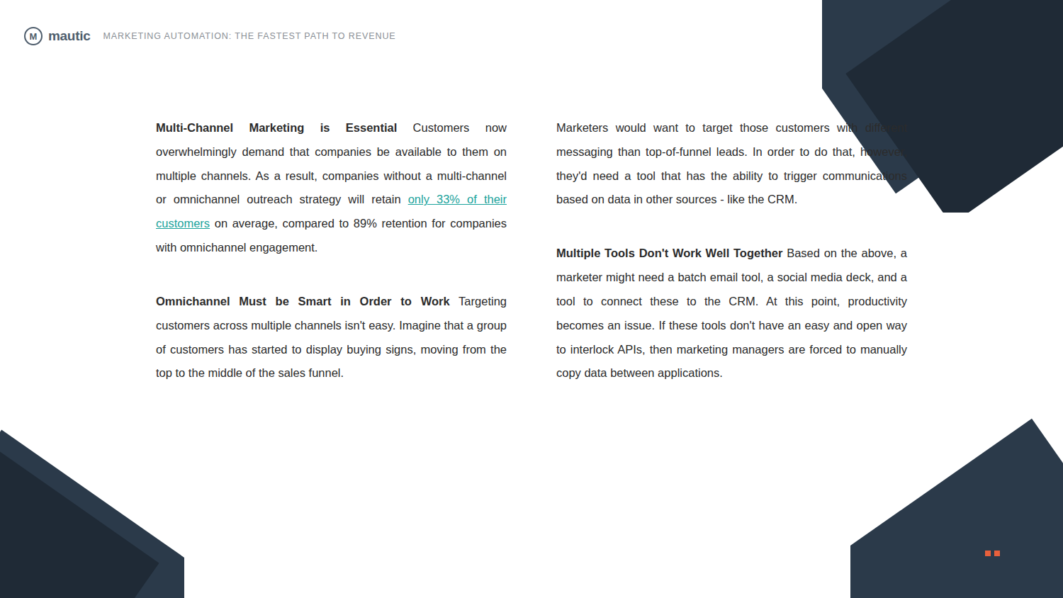M mautic
Marketing Automation: The Fastest Path to Revenue
Multi-Channel Marketing is Essential Customers now overwhelmingly demand that companies be available to them on multiple channels. As a result, companies without a multi-channel or omnichannel outreach strategy will retain only 33% of their customers on average, compared to 89% retention for companies with omnichannel engagement.
Omnichannel Must be Smart in Order to Work Targeting customers across multiple channels isn't easy. Imagine that a group of customers has started to display buying signs, moving from the top to the middle of the sales funnel.
Marketers would want to target those customers with different messaging than top-of-funnel leads. In order to do that, however, they'd need a tool that has the ability to trigger communications based on data in other sources - like the CRM.
Multiple Tools Don't Work Well Together Based on the above, a marketer might need a batch email tool, a social media deck, and a tool to connect these to the CRM. At this point, productivity becomes an issue. If these tools don't have an easy and open way to interlock APIs, then marketing managers are forced to manually copy data between applications.
4